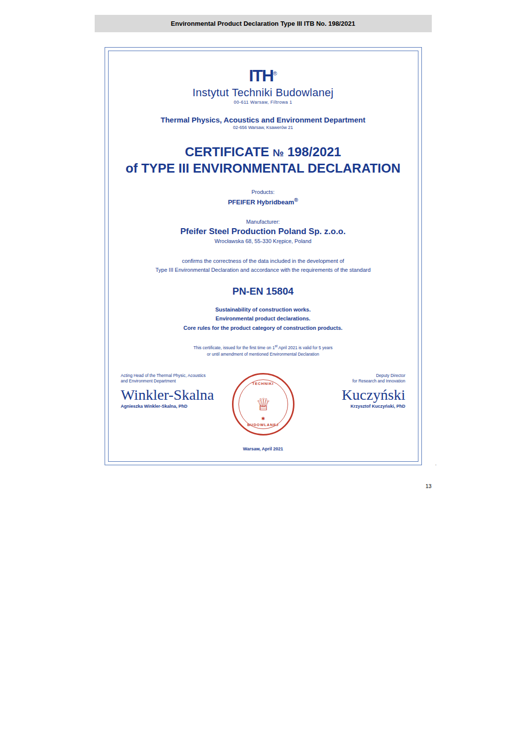Environmental Product Declaration Type III ITB No. 198/2021
ITH®
Instytut Techniki Budowlanej
00-611 Warsaw, Filtrowa 1
Thermal Physics, Acoustics and Environment Department
02-656 Warsaw, Ksawerów 21
CERTIFICATE № 198/2021
of TYPE III ENVIRONMENTAL DECLARATION
Products:
PFEIFER Hybridbeam®
Manufacturer:
Pfeifer Steel Production Poland Sp. z.o.o.
Wrocławska 68, 55-330 Krępice, Poland
confirms the correctness of the data included in the development of
Type III Environmental Declaration and accordance with the requirements of the standard
PN-EN 15804
Sustainability of construction works.
Environmental product declarations.
Core rules for the product category of construction products.
This certificate, issued for the first time on 1st April 2021 is valid for 5 years
or until amendment of mentioned Environmental Declaration
Acting Head of the Thermal Physic, Acoustics
and Environment Department
Winkler-Skalna
Agnieszka Winkler-Skalna, PhD
TECHNIKI
♕
BUDOWLANEJ
✱
Deputy Director
for Research and Innovation
Kuczyński
Krzysztof Kuczyński, PhD
Warsaw, April 2021
.
13